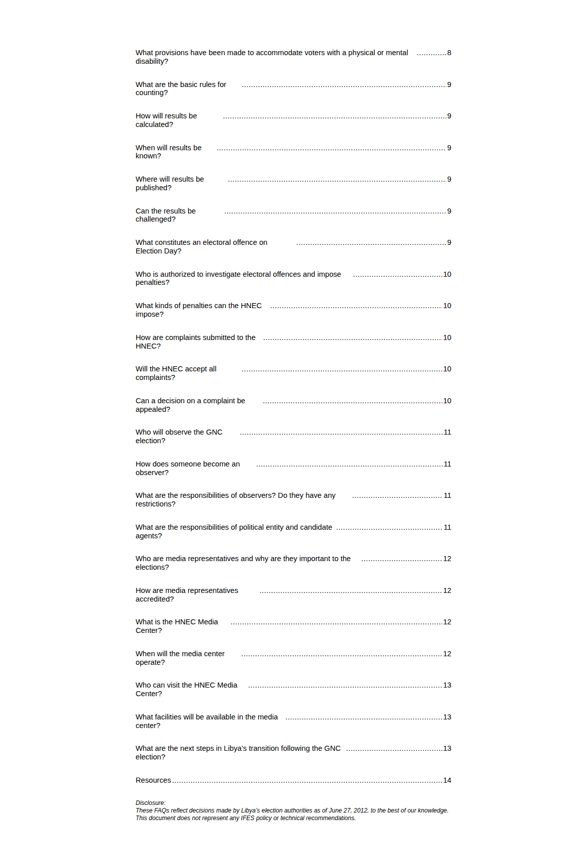What provisions have been made to accommodate voters with a physical or mental disability? .............. 8
What are the basic rules for counting? ......................................................................................................... 9
How will results be calculated? ................................................................................................................. 9
When will results be known? .................................................................................................................... 9
Where will results be published? .............................................................................................................. 9
Can the results be challenged? ................................................................................................................ 9
What constitutes an electoral offence on Election Day? ......................................................................... 9
Who is authorized to investigate electoral offences and impose penalties? ........................................... 10
What kinds of penalties can the HNEC impose? ....................................................................................... 10
How are complaints submitted to the HNEC? .......................................................................................... 10
Will the HNEC accept all complaints? ..................................................................................................... 10
Can a decision on a complaint be appealed? .......................................................................................... 10
Who will observe the GNC election? ..................................................................................................... 11
How does someone become an observer? .............................................................................................. 11
What are the responsibilities of observers? Do they have any restrictions? ............................................ 11
What are the responsibilities of political entity and candidate agents? .................................................... 11
Who are media representatives and why are they important to the elections? ....................................... 12
How are media representatives accredited? ............................................................................................ 12
What is the HNEC Media Center? ............................................................................................................ 12
When will the media center operate? .................................................................................................... 12
Who can visit the HNEC Media Center? .................................................................................................. 13
What facilities will be available in the media center? ............................................................................. 13
What are the next steps in Libya’s transition following the GNC election? ............................................... 13
Resources ..................................................................................................................................... 14
Disclosure:
These FAQs reflect decisions made by Libya’s election authorities as of June 27, 2012, to the best of our knowledge. This document does not represent any IFES policy or technical recommendations.